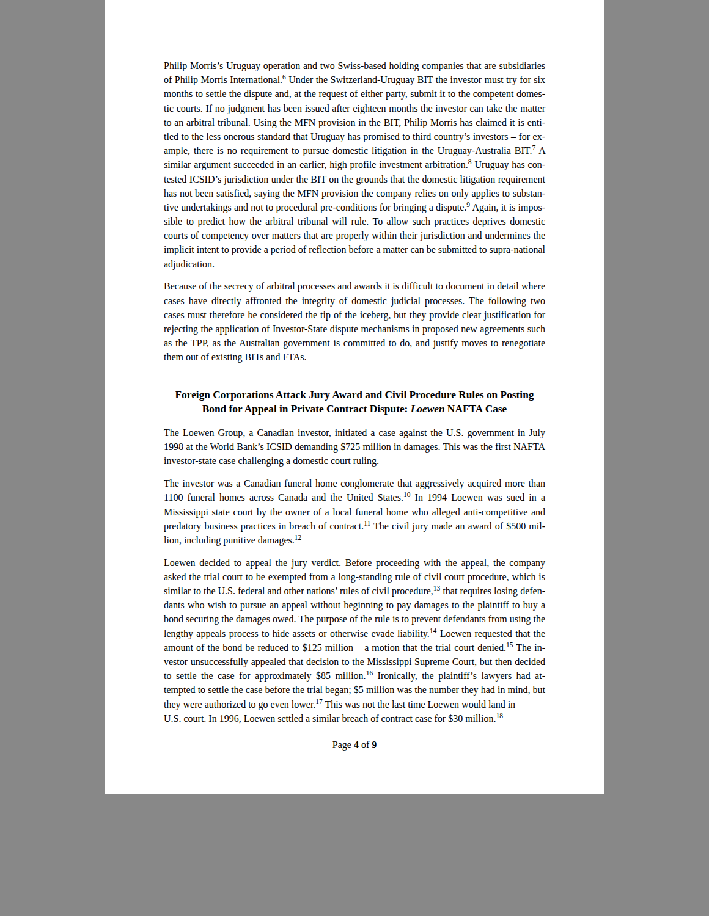Philip Morris’s Uruguay operation and two Swiss-based holding companies that are subsidiaries of Philip Morris International.6 Under the Switzerland-Uruguay BIT the investor must try for six months to settle the dispute and, at the request of either party, submit it to the competent domestic courts. If no judgment has been issued after eighteen months the investor can take the matter to an arbitral tribunal. Using the MFN provision in the BIT, Philip Morris has claimed it is entitled to the less onerous standard that Uruguay has promised to third country’s investors – for example, there is no requirement to pursue domestic litigation in the Uruguay-Australia BIT.7 A similar argument succeeded in an earlier, high profile investment arbitration.8 Uruguay has contested ICSID’s jurisdiction under the BIT on the grounds that the domestic litigation requirement has not been satisfied, saying the MFN provision the company relies on only applies to substantive undertakings and not to procedural pre-conditions for bringing a dispute.9 Again, it is impossible to predict how the arbitral tribunal will rule. To allow such practices deprives domestic courts of competency over matters that are properly within their jurisdiction and undermines the implicit intent to provide a period of reflection before a matter can be submitted to supra-national adjudication.
Because of the secrecy of arbitral processes and awards it is difficult to document in detail where cases have directly affronted the integrity of domestic judicial processes. The following two cases must therefore be considered the tip of the iceberg, but they provide clear justification for rejecting the application of Investor-State dispute mechanisms in proposed new agreements such as the TPP, as the Australian government is committed to do, and justify moves to renegotiate them out of existing BITs and FTAs.
Foreign Corporations Attack Jury Award and Civil Procedure Rules on Posting Bond for Appeal in Private Contract Dispute: Loewen NAFTA Case
The Loewen Group, a Canadian investor, initiated a case against the U.S. government in July 1998 at the World Bank’s ICSID demanding $725 million in damages. This was the first NAFTA investor-state case challenging a domestic court ruling.
The investor was a Canadian funeral home conglomerate that aggressively acquired more than 1100 funeral homes across Canada and the United States.10 In 1994 Loewen was sued in a Mississippi state court by the owner of a local funeral home who alleged anti-competitive and predatory business practices in breach of contract.11 The civil jury made an award of $500 million, including punitive damages.12
Loewen decided to appeal the jury verdict. Before proceeding with the appeal, the company asked the trial court to be exempted from a long-standing rule of civil court procedure, which is similar to the U.S. federal and other nations’ rules of civil procedure,13 that requires losing defendants who wish to pursue an appeal without beginning to pay damages to the plaintiff to buy a bond securing the damages owed. The purpose of the rule is to prevent defendants from using the lengthy appeals process to hide assets or otherwise evade liability.14 Loewen requested that the amount of the bond be reduced to $125 million – a motion that the trial court denied.15 The investor unsuccessfully appealed that decision to the Mississippi Supreme Court, but then decided to settle the case for approximately $85 million.16 Ironically, the plaintiff’s lawyers had attempted to settle the case before the trial began; $5 million was the number they had in mind, but they were authorized to go even lower.17 This was not the last time Loewen would land in
U.S. court. In 1996, Loewen settled a similar breach of contract case for $30 million.18
Page 4 of 9